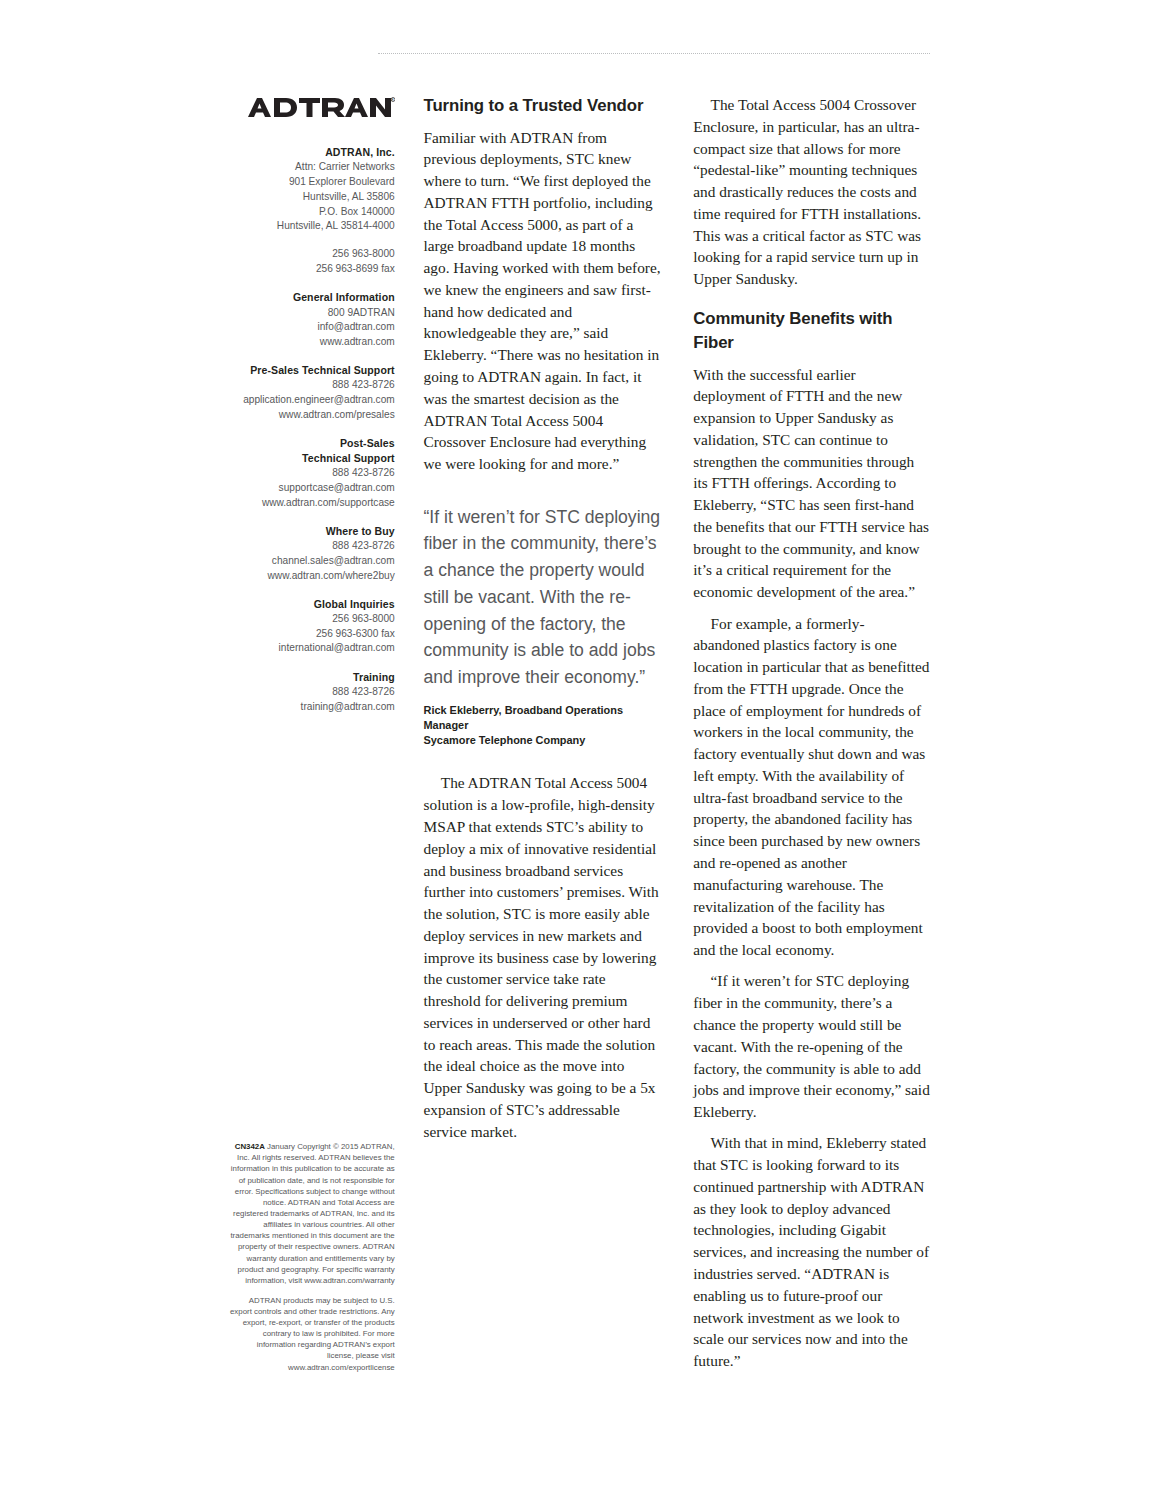R
ADTRAN, Inc.
Attn: Carrier Networks
901 Explorer Boulevard
Huntsville, AL 35806
P.O. Box 140000
Huntsville, AL 35814-4000
256 963-8000
256 963-8699 fax
General Information
800 9ADTRAN
info@adtran.com
www.adtran.com
Pre-Sales Technical Support
888 423-8726
application.engineer@adtran.com
www.adtran.com/presales
Post-Sales
Technical Support
888 423-8726
supportcase@adtran.com
www.adtran.com/supportcase
Where to Buy
888 423-8726
channel.sales@adtran.com
www.adtran.com/where2buy
Global Inquiries
256 963-8000
256 963-6300 fax
international@adtran.com
Training
888 423-8726
training@adtran.com
Turning to a Trusted Vendor
Familiar with ADTRAN from previous deployments, STC knew where to turn. “We first deployed the ADTRAN FTTH portfolio, including the Total Access 5000, as part of a large broadband update 18 months ago. Having worked with them before, we knew the engineers and saw first-hand how dedicated and knowledgeable they are,” said Ekleberry. “There was no hesitation in going to ADTRAN again. In fact, it was the smartest decision as the ADTRAN Total Access 5004 Crossover Enclosure had everything we were looking for and more.”
“If it weren’t for STC deploying fiber in the community, there’s a chance the property would still be vacant. With the re-opening of the factory, the community is able to add jobs and improve their economy.”
Rick Ekleberry, Broadband Operations Manager
Sycamore Telephone Company
The ADTRAN Total Access 5004 solution is a low-profile, high-density MSAP that extends STC’s ability to deploy a mix of innovative residential and business broadband services further into customers’ premises. With the solution, STC is more easily able deploy services in new markets and improve its business case by lowering the customer service take rate threshold for delivering premium services in underserved or other hard to reach areas. This made the solution the ideal choice as the move into Upper Sandusky was going to be a 5x expansion of STC’s addressable service market.
The Total Access 5004 Crossover Enclosure, in particular, has an ultra-compact size that allows for more “pedestal-like” mounting techniques and drastically reduces the costs and time required for FTTH installations. This was a critical factor as STC was looking for a rapid service turn up in Upper Sandusky.
Community Benefits with Fiber
With the successful earlier deployment of FTTH and the new expansion to Upper Sandusky as validation, STC can continue to strengthen the communities through its FTTH offerings. According to Ekleberry, “STC has seen first-hand the benefits that our FTTH service has brought to the community, and know it’s a critical requirement for the economic development of the area.”
For example, a formerly-abandoned plastics factory is one location in particular that as benefitted from the FTTH upgrade. Once the place of employment for hundreds of workers in the local community, the factory eventually shut down and was left empty. With the availability of ultra-fast broadband service to the property, the abandoned facility has since been purchased by new owners and re-opened as another manufacturing warehouse. The revitalization of the facility has provided a boost to both employment and the local economy.
“If it weren’t for STC deploying fiber in the community, there’s a chance the property would still be vacant. With the re-opening of the factory, the community is able to add jobs and improve their economy,” said Ekleberry.
With that in mind, Ekleberry stated that STC is looking forward to its continued partnership with ADTRAN as they look to deploy advanced technologies, including Gigabit services, and increasing the number of industries served. “ADTRAN is enabling us to future-proof our network investment as we look to scale our services now and into the future.”
CN342A January Copyright © 2015 ADTRAN, Inc. All rights reserved. ADTRAN believes the information in this publication to be accurate as of publication date, and is not responsible for error. Specifications subject to change without notice. ADTRAN and Total Access are registered trademarks of ADTRAN, Inc. and its affiliates in various countries. All other trademarks mentioned in this document are the property of their respective owners. ADTRAN warranty duration and entitlements vary by product and geography. For specific warranty information, visit www.adtran.com/warranty
ADTRAN products may be subject to U.S. export controls and other trade restrictions. Any export, re-export, or transfer of the products contrary to law is prohibited. For more information regarding ADTRAN’s export license, please visit www.adtran.com/exportlicense